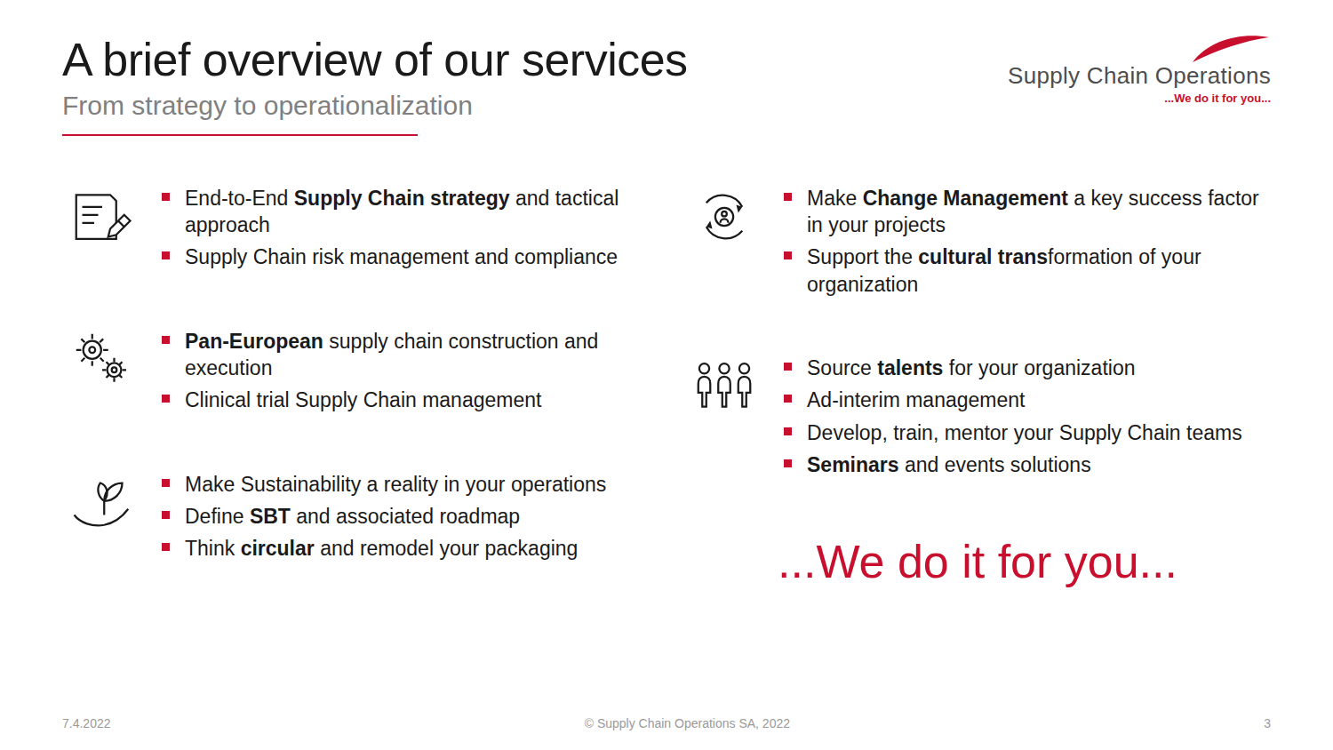A brief overview of our services
From strategy to operationalization
Supply Chain Operations
...We do it for you...
End-to-End Supply Chain strategy and tactical approach
Supply Chain risk management and compliance
Pan-European supply chain construction and execution
Clinical trial Supply Chain management
Make Sustainability a reality in your operations
Define SBT and associated roadmap
Think circular and remodel your packaging
Make Change Management a key success factor in your projects
Support the cultural transformation of your organization
Source talents for your organization
Ad-interim management
Develop, train, mentor your Supply Chain teams
Seminars and events solutions
...We do it for you...
7.4.2022 © Supply Chain Operations SA, 2022 3